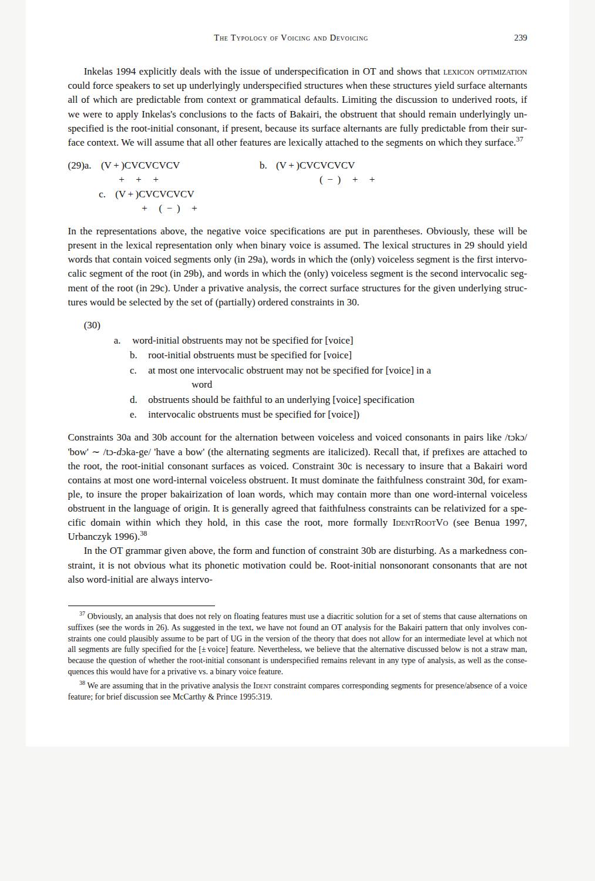The Typology of Voicing and Devoicing 239
Inkelas 1994 explicitly deals with the issue of underspecification in OT and shows that lexicon optimization could force speakers to set up underlyingly underspecified structures when these structures yield surface alternants all of which are predictable from context or grammatical defaults. Limiting the discussion to underived roots, if we were to apply Inkelas's conclusions to the facts of Bakairi, the obstruent that should remain underlyingly unspecified is the root-initial consonant, if present, because its surface alternants are fully predictable from their surface context. We will assume that all other features are lexically attached to the segments on which they surface.37
(29) a. (V + )CVCVCVCV + + +
b. (V + )CVCVCVCV (−) + +
c. (V + )CVCVCVCV + (−) +
In the representations above, the negative voice specifications are put in parentheses. Obviously, these will be present in the lexical representation only when binary voice is assumed. The lexical structures in 29 should yield words that contain voiced segments only (in 29a), words in which the (only) voiceless segment is the first intervocalic segment of the root (in 29b), and words in which the (only) voiceless segment is the second intervocalic segment of the root (in 29c). Under a privative analysis, the correct surface structures for the given underlying structures would be selected by the set of (partially) ordered constraints in 30.
(30)
a. word-initial obstruents may not be specified for [voice]
b. root-initial obstruents must be specified for [voice]
c. at most one intervocalic obstruent may not be specified for [voice] in a word
d. obstruents should be faithful to an underlying [voice] specification
e. intervocalic obstruents must be specified for [voice])
Constraints 30a and 30b account for the alternation between voiceless and voiced consonants in pairs like /tɔkɔ/ 'bow' ∼ /tɔ-dɔka-ge/ 'have a bow' (the alternating segments are italicized). Recall that, if prefixes are attached to the root, the root-initial consonant surfaces as voiced. Constraint 30c is necessary to insure that a Bakairi word contains at most one word-internal voiceless obstruent. It must dominate the faithfulness constraint 30d, for example, to insure the proper bakairization of loan words, which may contain more than one word-internal voiceless obstruent in the language of origin. It is generally agreed that faithfulness constraints can be relativized for a specific domain within which they hold, in this case the root, more formally IdentRootVo (see Benua 1997, Urbanczyk 1996).38
In the OT grammar given above, the form and function of constraint 30b are disturbing. As a markedness constraint, it is not obvious what its phonetic motivation could be. Root-initial nonsonorant consonants that are not also word-initial are always intervo-
37 Obviously, an analysis that does not rely on floating features must use a diacritic solution for a set of stems that cause alternations on suffixes (see the words in 26). As suggested in the text, we have not found an OT analysis for the Bakairi pattern that only involves constraints one could plausibly assume to be part of UG in the version of the theory that does not allow for an intermediate level at which not all segments are fully specified for the [± voice] feature. Nevertheless, we believe that the alternative discussed below is not a straw man, because the question of whether the root-initial consonant is underspecified remains relevant in any type of analysis, as well as the consequences this would have for a privative vs. a binary voice feature.
38 We are assuming that in the privative analysis the Ident constraint compares corresponding segments for presence/absence of a voice feature; for brief discussion see McCarthy & Prince 1995:319.